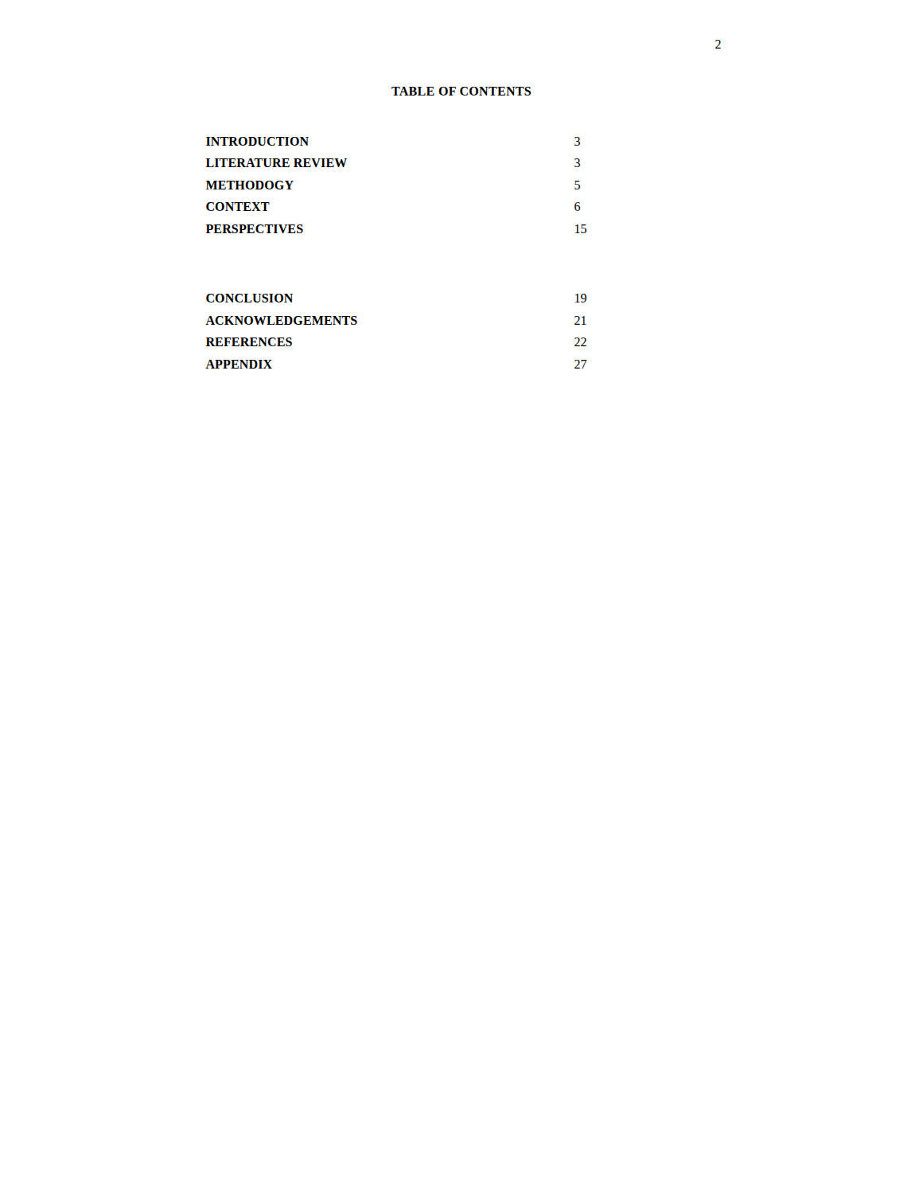2
TABLE OF CONTENTS
| INTRODUCTION | 3 |
| LITERATURE REVIEW | 3 |
| METHODOGY | 5 |
| CONTEXT | 6 |
| PERSPECTIVES | 15 |
| CONCLUSION | 19 |
| ACKNOWLEDGEMENTS | 21 |
| REFERENCES | 22 |
| APPENDIX | 27 |